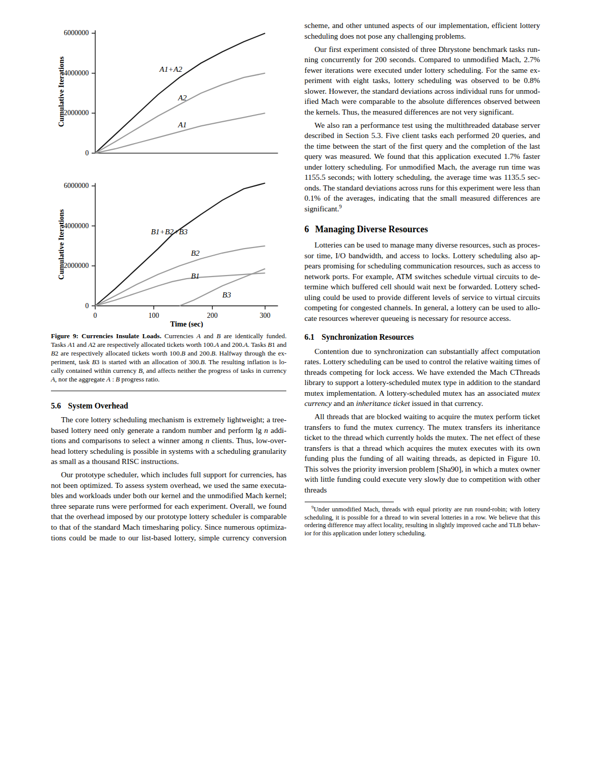6000000 4000000 2000000 0 Cumulative Iterations A1+A2 A2 A1 6000000 4000000 2000000 0 Cumulative Iterations 0 100 200 300 Time (sec) B1+B2+B3 B2 B1 B3
Figure 9: Currencies Insulate Loads. Currencies A and B are identically funded. Tasks A1 and A2 are respectively allocated tickets worth 100.A and 200.A. Tasks B1 and B2 are respectively allocated tickets worth 100.B and 200.B. Halfway through the experiment, task B3 is started with an allocation of 300.B. The resulting inflation is locally contained within currency B, and affects neither the progress of tasks in currency A, nor the aggregate A : B progress ratio.
5.6 System Overhead
The core lottery scheduling mechanism is extremely lightweight; a tree-based lottery need only generate a random number and perform lg n additions and comparisons to select a winner among n clients. Thus, low-overhead lottery scheduling is possible in systems with a scheduling granularity as small as a thousand RISC instructions.
Our prototype scheduler, which includes full support for currencies, has not been optimized. To assess system overhead, we used the same executables and workloads under both our kernel and the unmodified Mach kernel; three separate runs were performed for each experiment. Overall, we found that the overhead imposed by our prototype lottery scheduler is comparable to that of the standard Mach timesharing policy. Since numerous optimizations could be made to our list-based lottery, simple currency conversion scheme, and other untuned aspects of our implementation, efficient lottery scheduling does not pose any challenging problems.
Our first experiment consisted of three Dhrystone benchmark tasks running concurrently for 200 seconds. Compared to unmodified Mach, 2.7% fewer iterations were executed under lottery scheduling. For the same experiment with eight tasks, lottery scheduling was observed to be 0.8% slower. However, the standard deviations across individual runs for unmodified Mach were comparable to the absolute differences observed between the kernels. Thus, the measured differences are not very significant.
We also ran a performance test using the multithreaded database server described in Section 5.3. Five client tasks each performed 20 queries, and the time between the start of the first query and the completion of the last query was measured. We found that this application executed 1.7% faster under lottery scheduling. For unmodified Mach, the average run time was 1155.5 seconds; with lottery scheduling, the average time was 1135.5 seconds. The standard deviations across runs for this experiment were less than 0.1% of the averages, indicating that the small measured differences are significant.9
6 Managing Diverse Resources
Lotteries can be used to manage many diverse resources, such as processor time, I/O bandwidth, and access to locks. Lottery scheduling also appears promising for scheduling communication resources, such as access to network ports. For example, ATM switches schedule virtual circuits to determine which buffered cell should wait next be forwarded. Lottery scheduling could be used to provide different levels of service to virtual circuits competing for congested channels. In general, a lottery can be used to allocate resources wherever queueing is necessary for resource access.
6.1 Synchronization Resources
Contention due to synchronization can substantially affect computation rates. Lottery scheduling can be used to control the relative waiting times of threads competing for lock access. We have extended the Mach CThreads library to support a lottery-scheduled mutex type in addition to the standard mutex implementation. A lottery-scheduled mutex has an associated mutex currency and an inheritance ticket issued in that currency.
All threads that are blocked waiting to acquire the mutex perform ticket transfers to fund the mutex currency. The mutex transfers its inheritance ticket to the thread which currently holds the mutex. The net effect of these transfers is that a thread which acquires the mutex executes with its own funding plus the funding of all waiting threads, as depicted in Figure 10. This solves the priority inversion problem [Sha90], in which a mutex owner with little funding could execute very slowly due to competition with other threads
9Under unmodified Mach, threads with equal priority are run round-robin; with lottery scheduling, it is possible for a thread to win several lotteries in a row. We believe that this ordering difference may affect locality, resulting in slightly improved cache and TLB behavior for this application under lottery scheduling.